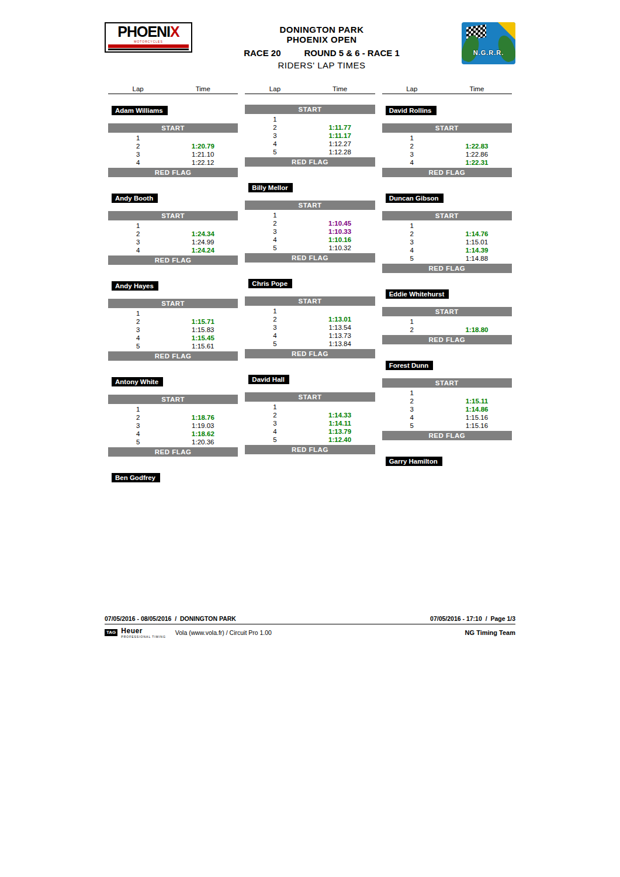PHOENIX
MOTORCYCLES
DONINGTON PARK
PHOENIX OPEN
RACE 20 ROUND 5 & 6 - RACE 1
RIDERS' LAP TIMES
N.G.R.R.
Lap
Time
Adam Williams
START
| 1 | |
| 2 | 1:20.79 |
| 3 | 1:21.10 |
| 4 | 1:22.12 |
RED FLAG
Andy Booth
START
| 1 | |
| 2 | 1:24.34 |
| 3 | 1:24.99 |
| 4 | 1:24.24 |
RED FLAG
Andy Hayes
START
| 1 | |
| 2 | 1:15.71 |
| 3 | 1:15.83 |
| 4 | 1:15.45 |
| 5 | 1:15.61 |
RED FLAG
Antony White
START
| 1 | |
| 2 | 1:18.76 |
| 3 | 1:19.03 |
| 4 | 1:18.62 |
| 5 | 1:20.36 |
RED FLAG
Ben Godfrey
Lap
Time
START
| 1 | |
| 2 | 1:11.77 |
| 3 | 1:11.17 |
| 4 | 1:12.27 |
| 5 | 1:12.28 |
RED FLAG
Billy Mellor
START
| 1 | |
| 2 | 1:10.45 |
| 3 | 1:10.33 |
| 4 | 1:10.16 |
| 5 | 1:10.32 |
RED FLAG
Chris Pope
START
| 1 | |
| 2 | 1:13.01 |
| 3 | 1:13.54 |
| 4 | 1:13.73 |
| 5 | 1:13.84 |
RED FLAG
David Hall
START
| 1 | |
| 2 | 1:14.33 |
| 3 | 1:14.11 |
| 4 | 1:13.79 |
| 5 | 1:12.40 |
RED FLAG
Lap
Time
David Rollins
START
| 1 | |
| 2 | 1:22.83 |
| 3 | 1:22.86 |
| 4 | 1:22.31 |
RED FLAG
Duncan Gibson
START
| 1 | |
| 2 | 1:14.76 |
| 3 | 1:15.01 |
| 4 | 1:14.39 |
| 5 | 1:14.88 |
RED FLAG
Eddie Whitehurst
START
| 1 | |
| 2 | 1:18.80 |
RED FLAG
Forest Dunn
START
| 1 | |
| 2 | 1:15.11 |
| 3 | 1:14.86 |
| 4 | 1:15.16 |
| 5 | 1:15.16 |
RED FLAG
Garry Hamilton
07/05/2016 - 08/05/2016 / DONINGTON PARK
07/05/2016 - 17:10 / Page 1/3
TAG HeuerPROFESSIONAL TIMING Vola (www.vola.fr) / Circuit Pro 1.00
NG Timing Team